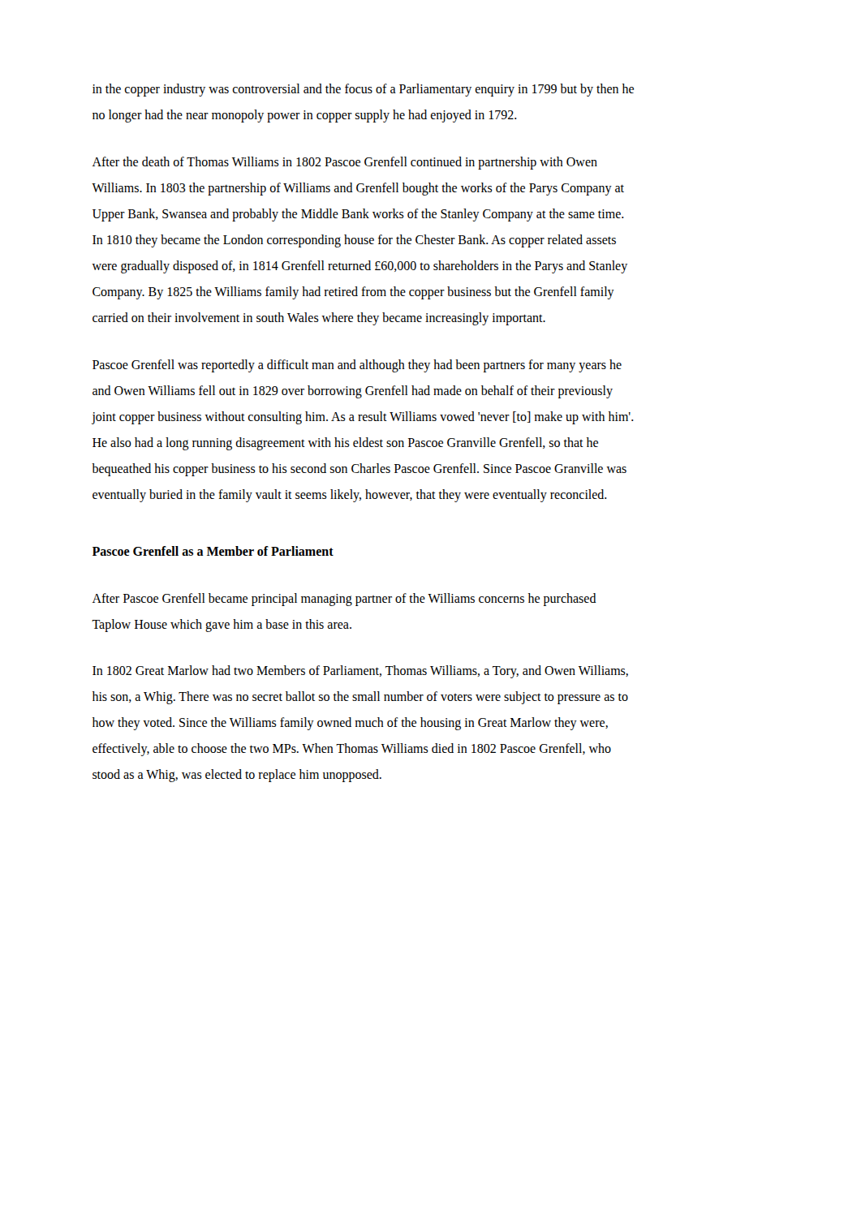in the copper industry was controversial and the focus of a Parliamentary enquiry in 1799 but by then he no longer had the near monopoly power in copper supply he had enjoyed in 1792.
After the death of Thomas Williams in 1802 Pascoe Grenfell continued in partnership with Owen Williams. In 1803 the partnership of Williams and Grenfell bought the works of the Parys Company at Upper Bank, Swansea and probably the Middle Bank works of the Stanley Company at the same time. In 1810 they became the London corresponding house for the Chester Bank. As copper related assets were gradually disposed of, in 1814 Grenfell returned £60,000 to shareholders in the Parys and Stanley Company. By 1825 the Williams family had retired from the copper business but the Grenfell family carried on their involvement in south Wales where they became increasingly important.
Pascoe Grenfell was reportedly a difficult man and although they had been partners for many years he and Owen Williams fell out in 1829 over borrowing Grenfell had made on behalf of their previously joint copper business without consulting him. As a result Williams vowed 'never [to] make up with him'. He also had a long running disagreement with his eldest son Pascoe Granville Grenfell, so that he bequeathed his copper business to his second son Charles Pascoe Grenfell. Since Pascoe Granville was eventually buried in the family vault it seems likely, however, that they were eventually reconciled.
Pascoe Grenfell as a Member of Parliament
After Pascoe Grenfell became principal managing partner of the Williams concerns he purchased Taplow House which gave him a base in this area.
In 1802 Great Marlow had two Members of Parliament, Thomas Williams, a Tory, and Owen Williams, his son, a Whig. There was no secret ballot so the small number of voters were subject to pressure as to how they voted. Since the Williams family owned much of the housing in Great Marlow they were, effectively, able to choose the two MPs. When Thomas Williams died in 1802 Pascoe Grenfell, who stood as a Whig, was elected to replace him unopposed.